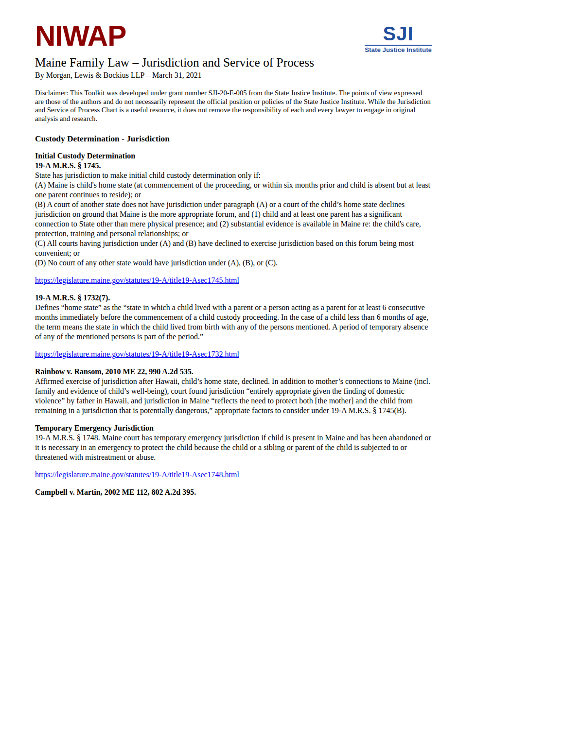NIWAP
SJI
State Justice Institute
Maine Family Law – Jurisdiction and Service of Process
By Morgan, Lewis & Bockius LLP – March 31, 2021
Disclaimer: This Toolkit was developed under grant number SJI-20-E-005 from the State Justice Institute. The points of view expressed are those of the authors and do not necessarily represent the official position or policies of the State Justice Institute. While the Jurisdiction and Service of Process Chart is a useful resource, it does not remove the responsibility of each and every lawyer to engage in original analysis and research.
Custody Determination - Jurisdiction
Initial Custody Determination
19-A M.R.S. § 1745.
State has jurisdiction to make initial child custody determination only if:
(A) Maine is child's home state (at commencement of the proceeding, or within six months prior and child is absent but at least one parent continues to reside); or
(B) A court of another state does not have jurisdiction under paragraph (A) or a court of the child’s home state declines jurisdiction on ground that Maine is the more appropriate forum, and (1) child and at least one parent has a significant connection to State other than mere physical presence; and (2) substantial evidence is available in Maine re: the child's care, protection, training and personal relationships; or
(C) All courts having jurisdiction under (A) and (B) have declined to exercise jurisdiction based on this forum being most convenient; or
(D) No court of any other state would have jurisdiction under (A), (B), or (C).
https://legislature.maine.gov/statutes/19-A/title19-Asec1745.html
19-A M.R.S. § 1732(7).
Defines “home state” as the “state in which a child lived with a parent or a person acting as a parent for at least 6 consecutive months immediately before the commencement of a child custody proceeding. In the case of a child less than 6 months of age, the term means the state in which the child lived from birth with any of the persons mentioned. A period of temporary absence of any of the mentioned persons is part of the period.”
https://legislature.maine.gov/statutes/19-A/title19-Asec1732.html
Rainbow v. Ransom, 2010 ME 22, 990 A.2d 535.
Affirmed exercise of jurisdiction after Hawaii, child’s home state, declined. In addition to mother’s connections to Maine (incl. family and evidence of child’s well-being), court found jurisdiction “entirely appropriate given the finding of domestic violence” by father in Hawaii, and jurisdiction in Maine “reflects the need to protect both [the mother] and the child from remaining in a jurisdiction that is potentially dangerous,” appropriate factors to consider under 19-A M.R.S. § 1745(B).
Temporary Emergency Jurisdiction
19-A M.R.S. § 1748. Maine court has temporary emergency jurisdiction if child is present in Maine and has been abandoned or it is necessary in an emergency to protect the child because the child or a sibling or parent of the child is subjected to or threatened with mistreatment or abuse.
https://legislature.maine.gov/statutes/19-A/title19-Asec1748.html
Campbell v. Martin, 2002 ME 112, 802 A.2d 395.